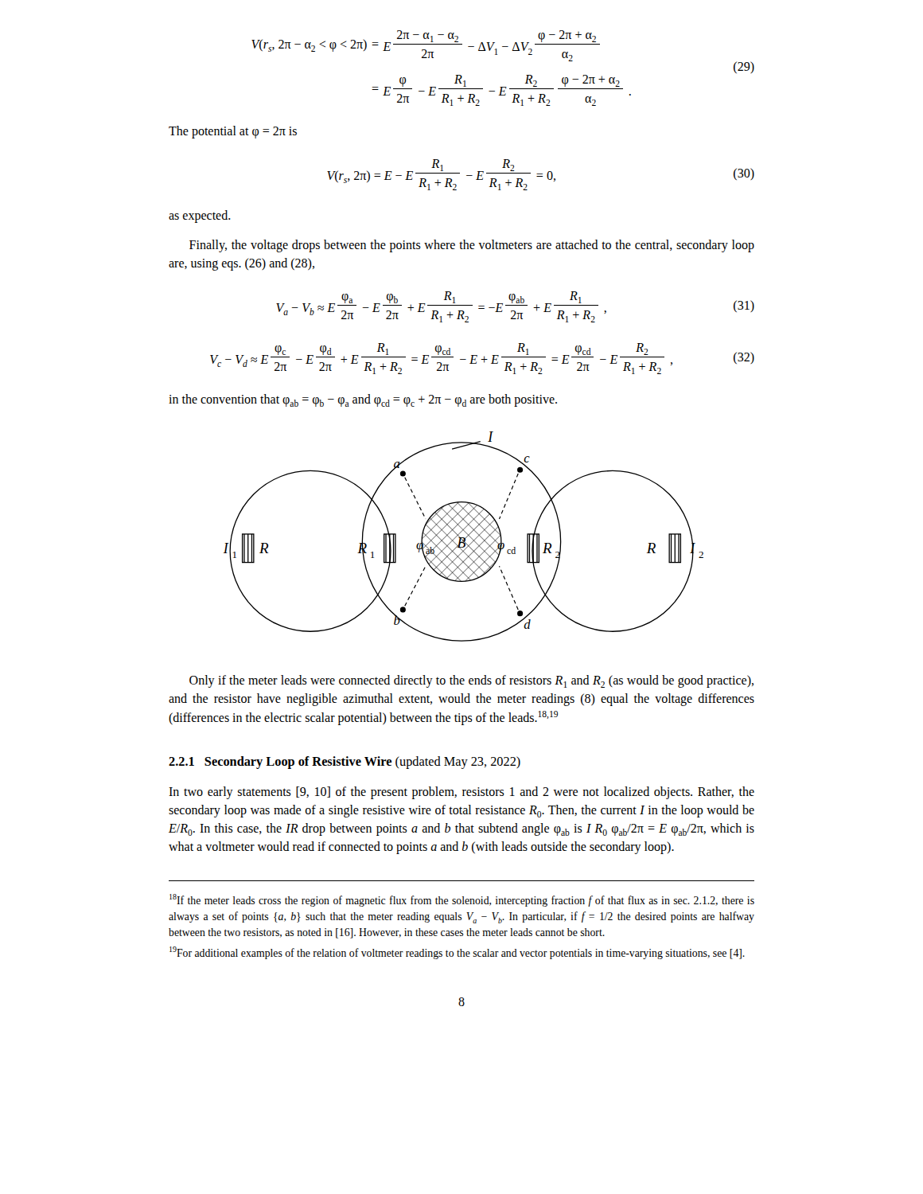V(rs, 2π − α2 < φ < 2π) = E 2π − α1 − α22π − ΔV1 − ΔV2φ − 2π + α2 α2 = Eφ 2π − ER1 R1 + R2 − ER2 R1 + R2 φ − 2π + α2 α2 .
(29)
The potential at φ = 2π is
V(rs, 2π) = E − ER1 R1 + R2 − ER2 R1 + R2 = 0,
(30)
as expected.
Finally, the voltage drops between the points where the voltmeters are attached to the central, secondary loop are, using eqs. (26) and (28),
Va − Vb ≈ Eφa 2π − Eφb 2π + ER1 R1 + R2 = −Eφab 2π + ER1 R1 + R2 ,
(31)
Vc − Vd ≈ Eφc 2π − Eφd 2π + ER1 R1 + R2 = Eφcd 2π − E + ER1 R1 + R2 = Eφcd 2π − ER2 R1 + R2 ,
(32)
in the convention that φab = φb − φa and φcd = φc + 2π − φd are both positive.
B I R I 1 R 1 R 2 R I 2 a b c d φ ab φ cd
Only if the meter leads were connected directly to the ends of resistors R1 and R2 (as would be good practice), and the resistor have negligible azimuthal extent, would the meter readings (8) equal the voltage differences (differences in the electric scalar potential) between the tips of the leads.18,19
2.2.1 Secondary Loop of Resistive Wire (updated May 23, 2022)
In two early statements [9, 10] of the present problem, resistors 1 and 2 were not localized objects. Rather, the secondary loop was made of a single resistive wire of total resistance R0. Then, the current I in the loop would be E/R0. In this case, the IR drop between points a and b that subtend angle φab is I R0 φab/2π = E φab/2π, which is what a voltmeter would read if connected to points a and b (with leads outside the secondary loop).
18 If the meter leads cross the region of magnetic flux from the solenoid, intercepting fraction f of that flux as in sec. 2.1.2, there is always a set of points {a, b} such that the meter reading equals Va − Vb. In particular, if f = 1/2 the desired points are halfway between the two resistors, as noted in [16]. However, in these cases the meter leads cannot be short.
19 For additional examples of the relation of voltmeter readings to the scalar and vector potentials in time-varying situations, see [4].
8